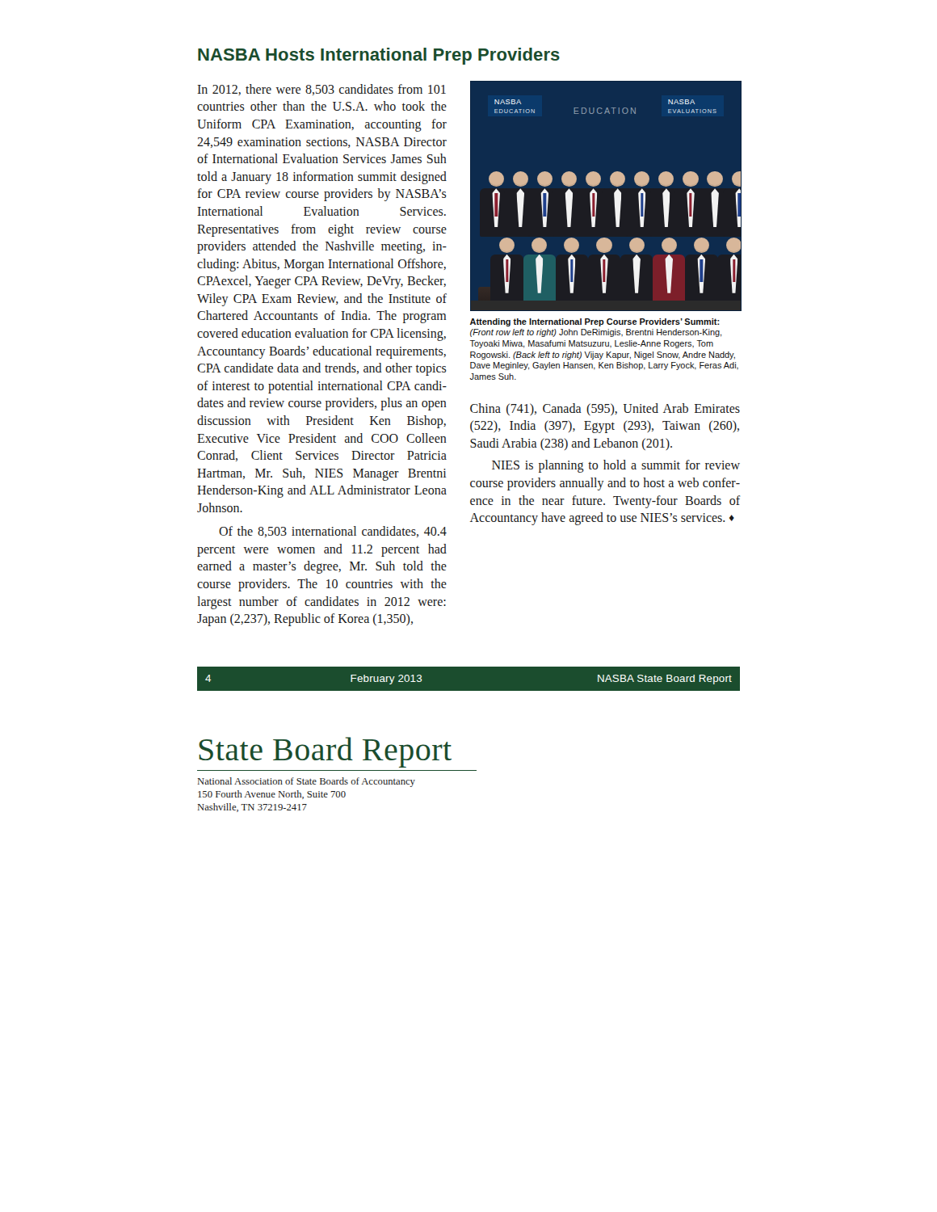NASBA Hosts International Prep Providers
In 2012, there were 8,503 candidates from 101 countries other than the U.S.A. who took the Uniform CPA Examination, accounting for 24,549 examination sections, NASBA Director of International Evaluation Services James Suh told a January 18 information summit designed for CPA review course providers by NASBA’s International Evaluation Services. Representatives from eight review course providers attended the Nashville meeting, including: Abitus, Morgan International Offshore, CPAexcel, Yaeger CPA Review, DeVry, Becker, Wiley CPA Exam Review, and the Institute of Chartered Accountants of India. The program covered education evaluation for CPA licensing, Accountancy Boards’ educational requirements, CPA candidate data and trends, and other topics of interest to potential international CPA candidates and review course providers, plus an open discussion with President Ken Bishop, Executive Vice President and COO Colleen Conrad, Client Services Director Patricia Hartman, Mr. Suh, NIES Manager Brentni Henderson-King and ALL Administrator Leona Johnson.
Of the 8,503 international candidates, 40.4 percent were women and 11.2 percent had earned a master’s degree, Mr. Suh told the course providers. The 10 countries with the largest number of candidates in 2012 were: Japan (2,237), Republic of Korea (1,350),
NASBAEDUCATION
NASBAEVALUATIONS
EDUCATION
Attending the International Prep Course Providers’ Summit: (Front row left to right) John DeRimigis, Brentni Henderson-King, Toyoaki Miwa, Masafumi Matsuzuru, Leslie-Anne Rogers, Tom Rogowski. (Back left to right) Vijay Kapur, Nigel Snow, Andre Naddy, Dave Meginley, Gaylen Hansen, Ken Bishop, Larry Fyock, Feras Adi, James Suh.
China (741), Canada (595), United Arab Emirates (522), India (397), Egypt (293), Taiwan (260), Saudi Arabia (238) and Lebanon (201).
NIES is planning to hold a summit for review course providers annually and to host a web conference in the near future. Twenty-four Boards of Accountancy have agreed to use NIES’s services. ♦
4
February 2013
NASBA State Board Report
State Board Report
National Association of State Boards of Accountancy
150 Fourth Avenue North, Suite 700
Nashville, TN 37219-2417